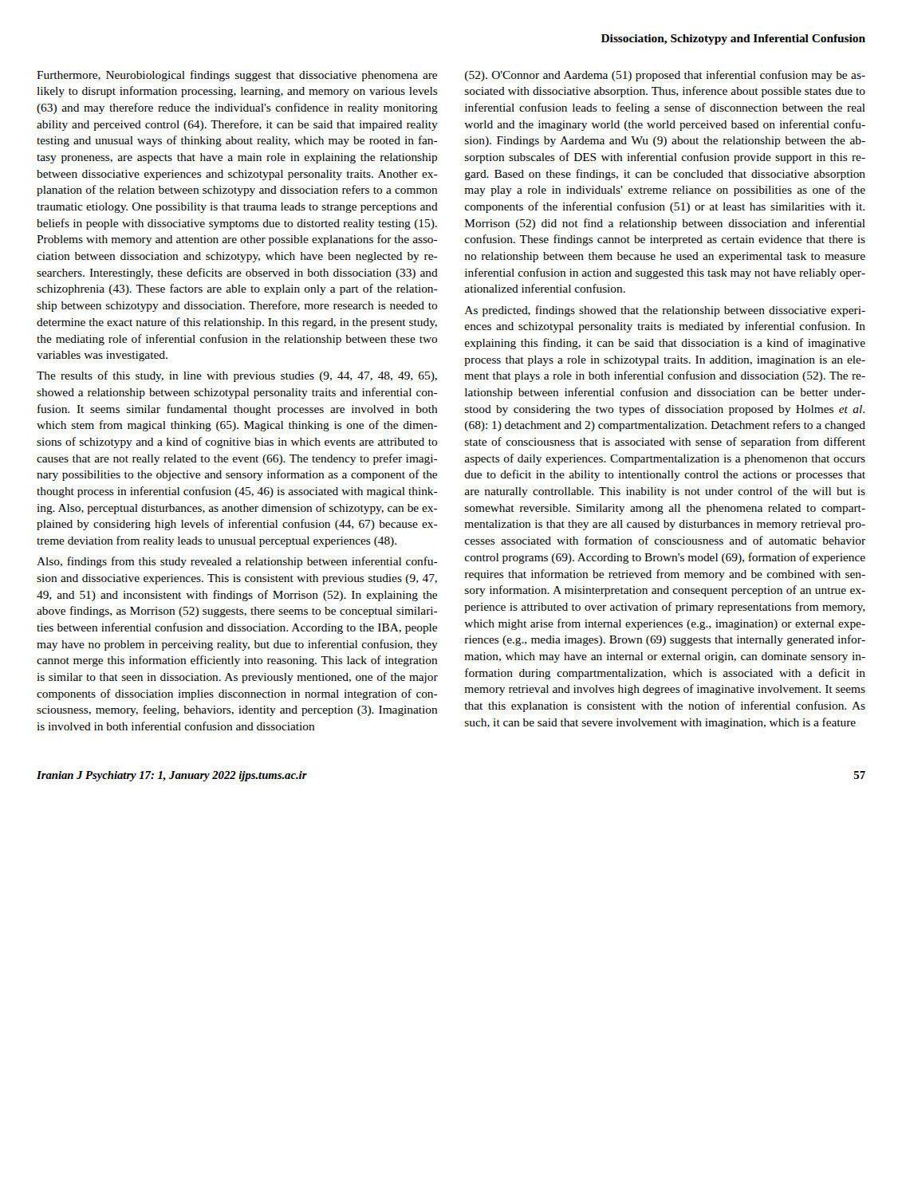Dissociation, Schizotypy and Inferential Confusion
Furthermore, Neurobiological findings suggest that dissociative phenomena are likely to disrupt information processing, learning, and memory on various levels (63) and may therefore reduce the individual's confidence in reality monitoring ability and perceived control (64). Therefore, it can be said that impaired reality testing and unusual ways of thinking about reality, which may be rooted in fantasy proneness, are aspects that have a main role in explaining the relationship between dissociative experiences and schizotypal personality traits. Another explanation of the relation between schizotypy and dissociation refers to a common traumatic etiology. One possibility is that trauma leads to strange perceptions and beliefs in people with dissociative symptoms due to distorted reality testing (15). Problems with memory and attention are other possible explanations for the association between dissociation and schizotypy, which have been neglected by researchers. Interestingly, these deficits are observed in both dissociation (33) and schizophrenia (43). These factors are able to explain only a part of the relationship between schizotypy and dissociation. Therefore, more research is needed to determine the exact nature of this relationship. In this regard, in the present study, the mediating role of inferential confusion in the relationship between these two variables was investigated.
The results of this study, in line with previous studies (9, 44, 47, 48, 49, 65), showed a relationship between schizotypal personality traits and inferential confusion. It seems similar fundamental thought processes are involved in both which stem from magical thinking (65). Magical thinking is one of the dimensions of schizotypy and a kind of cognitive bias in which events are attributed to causes that are not really related to the event (66). The tendency to prefer imaginary possibilities to the objective and sensory information as a component of the thought process in inferential confusion (45, 46) is associated with magical thinking. Also, perceptual disturbances, as another dimension of schizotypy, can be explained by considering high levels of inferential confusion (44, 67) because extreme deviation from reality leads to unusual perceptual experiences (48).
Also, findings from this study revealed a relationship between inferential confusion and dissociative experiences. This is consistent with previous studies (9, 47, 49, and 51) and inconsistent with findings of Morrison (52). In explaining the above findings, as Morrison (52) suggests, there seems to be conceptual similarities between inferential confusion and dissociation. According to the IBA, people may have no problem in perceiving reality, but due to inferential confusion, they cannot merge this information efficiently into reasoning. This lack of integration is similar to that seen in dissociation. As previously mentioned, one of the major components of dissociation implies disconnection in normal integration of consciousness, memory, feeling, behaviors, identity and perception (3). Imagination is involved in both inferential confusion and dissociation
(52). O'Connor and Aardema (51) proposed that inferential confusion may be associated with dissociative absorption. Thus, inference about possible states due to inferential confusion leads to feeling a sense of disconnection between the real world and the imaginary world (the world perceived based on inferential confusion). Findings by Aardema and Wu (9) about the relationship between the absorption subscales of DES with inferential confusion provide support in this regard. Based on these findings, it can be concluded that dissociative absorption may play a role in individuals' extreme reliance on possibilities as one of the components of the inferential confusion (51) or at least has similarities with it. Morrison (52) did not find a relationship between dissociation and inferential confusion. These findings cannot be interpreted as certain evidence that there is no relationship between them because he used an experimental task to measure inferential confusion in action and suggested this task may not have reliably operationalized inferential confusion.
As predicted, findings showed that the relationship between dissociative experiences and schizotypal personality traits is mediated by inferential confusion. In explaining this finding, it can be said that dissociation is a kind of imaginative process that plays a role in schizotypal traits. In addition, imagination is an element that plays a role in both inferential confusion and dissociation (52). The relationship between inferential confusion and dissociation can be better understood by considering the two types of dissociation proposed by Holmes et al. (68): 1) detachment and 2) compartmentalization. Detachment refers to a changed state of consciousness that is associated with sense of separation from different aspects of daily experiences. Compartmentalization is a phenomenon that occurs due to deficit in the ability to intentionally control the actions or processes that are naturally controllable. This inability is not under control of the will but is somewhat reversible. Similarity among all the phenomena related to compartmentalization is that they are all caused by disturbances in memory retrieval processes associated with formation of consciousness and of automatic behavior control programs (69). According to Brown's model (69), formation of experience requires that information be retrieved from memory and be combined with sensory information. A misinterpretation and consequent perception of an untrue experience is attributed to over activation of primary representations from memory, which might arise from internal experiences (e.g., imagination) or external experiences (e.g., media images). Brown (69) suggests that internally generated information, which may have an internal or external origin, can dominate sensory information during compartmentalization, which is associated with a deficit in memory retrieval and involves high degrees of imaginative involvement. It seems that this explanation is consistent with the notion of inferential confusion. As such, it can be said that severe involvement with imagination, which is a feature
Iranian J Psychiatry 17: 1, January 2022 ijps.tums.ac.ir 57